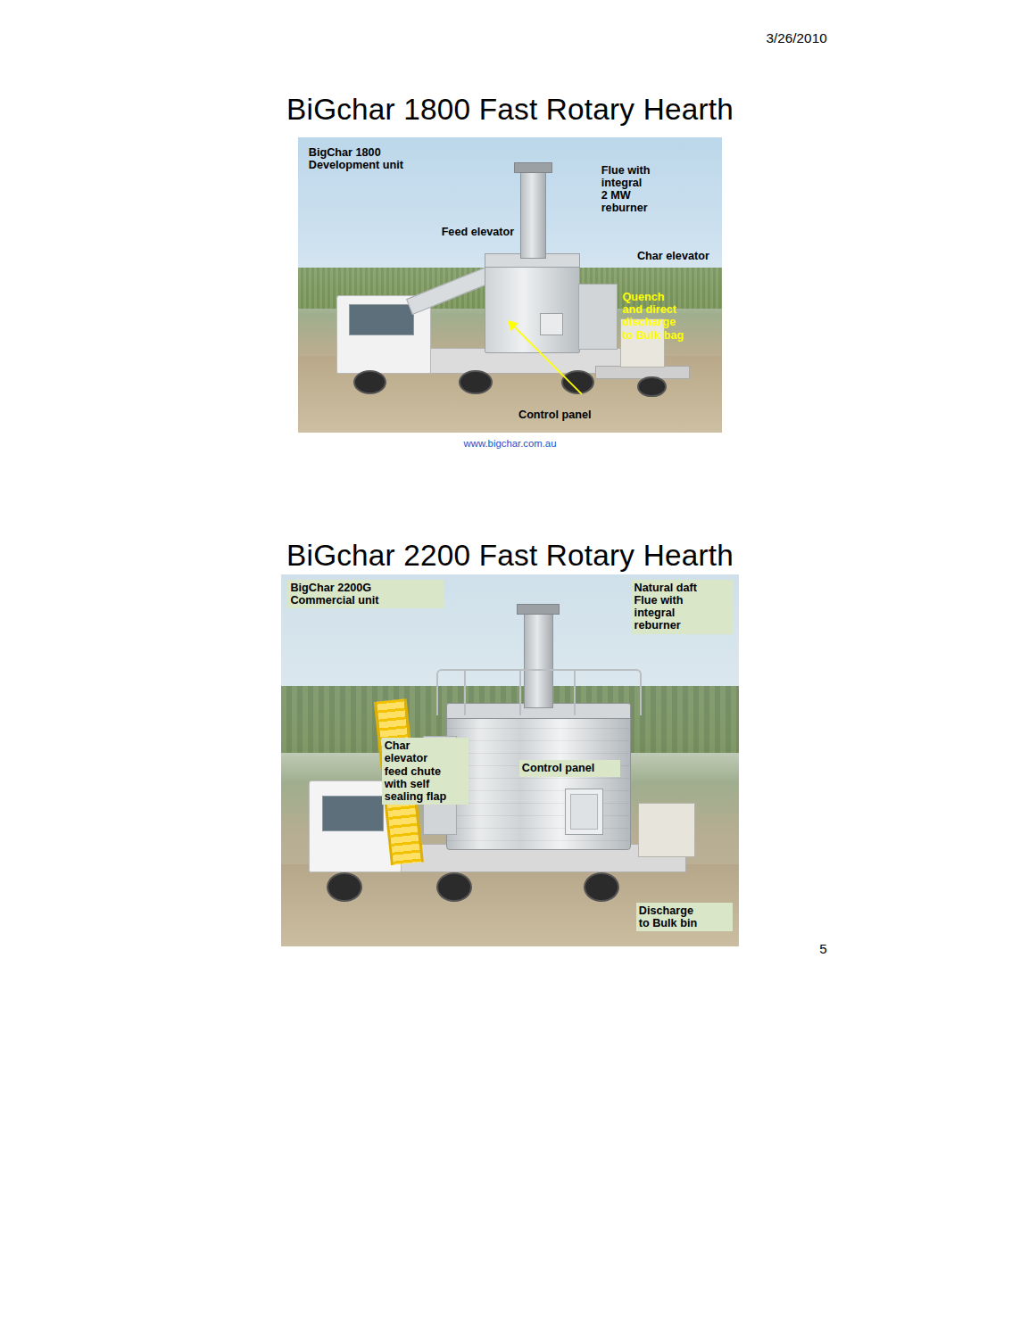3/26/2010
BiGchar 1800 Fast Rotary Hearth
BigChar 1800
Development unit
Flue with
integral
2 MW
reburner
Feed elevator
Char elevator
Quench
and direct
discharge
to Bulk bag
Control panel
www.bigchar.com.au
BiGchar 2200 Fast Rotary Hearth
BigChar 2200G
Commercial unit
Natural daft
Flue with
integral
reburner
Char
elevator
feed chute
with self
sealing flap
Control panel
Discharge
to Bulk bin
5